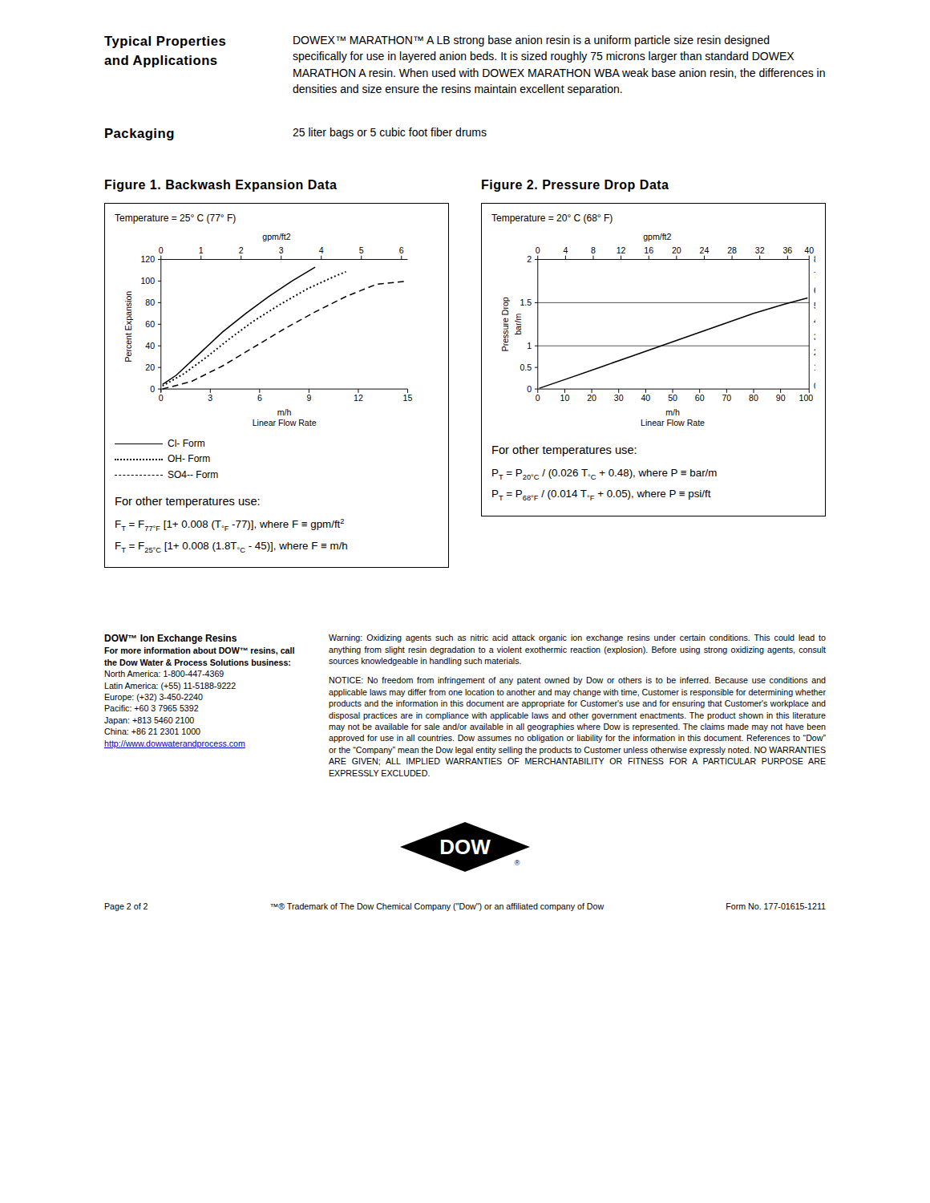Typical Properties
and Applications
DOWEX™ MARATHON™ A LB strong base anion resin is a uniform particle size resin designed specifically for use in layered anion beds. It is sized roughly 75 microns larger than standard DOWEX MARATHON A resin. When used with DOWEX MARATHON WBA weak base anion resin, the differences in densities and size ensure the resins maintain excellent separation.
Packaging
25 liter bags or 5 cubic foot fiber drums
Figure 1. Backwash Expansion Data
Temperature = 25° C (77° F)
gpm/ft2 0 1 2 3 4 5 6 120 100 80 60 40 20 0 Percent Expansion 0 3 6 9 12 15 m/h Linear Flow Rate
Cl- Form
OH- Form
SO4-- Form
For other temperatures use:
FT = F77°F [1+ 0.008 (T°F -77)], where F ≡ gpm/ft2
FT = F25°C [1+ 0.008 (1.8T°C - 45)], where F ≡ m/h
Figure 2. Pressure Drop Data
Temperature = 20° C (68° F)
gpm/ft2 0 4 8 12 16 20 24 28 32 36 40 2 1.5 1 0.5 0 Pressure Drop bar/m 8 7 6 5 4 3 2 1 0 0 10 20 30 40 50 60 70 80 90 100 m/h Linear Flow Rate
For other temperatures use:
PT = P20°C / (0.026 T°C + 0.48), where P ≡ bar/m
PT = P68°F / (0.014 T°F + 0.05), where P ≡ psi/ft
DOW™ Ion Exchange Resins
For more information about DOW™ resins, call the Dow Water & Process Solutions business:
North America: 1-800-447-4369
Latin America: (+55) 11-5188-9222
Europe: (+32) 3-450-2240
Pacific: +60 3 7965 5392
Japan: +813 5460 2100
China: +86 21 2301 1000
http://www.dowwaterandprocess.com
Warning: Oxidizing agents such as nitric acid attack organic ion exchange resins under certain conditions. This could lead to anything from slight resin degradation to a violent exothermic reaction (explosion). Before using strong oxidizing agents, consult sources knowledgeable in handling such materials.
NOTICE: No freedom from infringement of any patent owned by Dow or others is to be inferred. Because use conditions and applicable laws may differ from one location to another and may change with time, Customer is responsible for determining whether products and the information in this document are appropriate for Customer's use and for ensuring that Customer's workplace and disposal practices are in compliance with applicable laws and other government enactments. The product shown in this literature may not be available for sale and/or available in all geographies where Dow is represented. The claims made may not have been approved for use in all countries. Dow assumes no obligation or liability for the information in this document. References to “Dow” or the “Company” mean the Dow legal entity selling the products to Customer unless otherwise expressly noted. NO WARRANTIES ARE GIVEN; ALL IMPLIED WARRANTIES OF MERCHANTABILITY OR FITNESS FOR A PARTICULAR PURPOSE ARE EXPRESSLY EXCLUDED.
DOW ®
Page 2 of 2
™® Trademark of The Dow Chemical Company ("Dow") or an affiliated company of Dow
Form No. 177-01615-1211